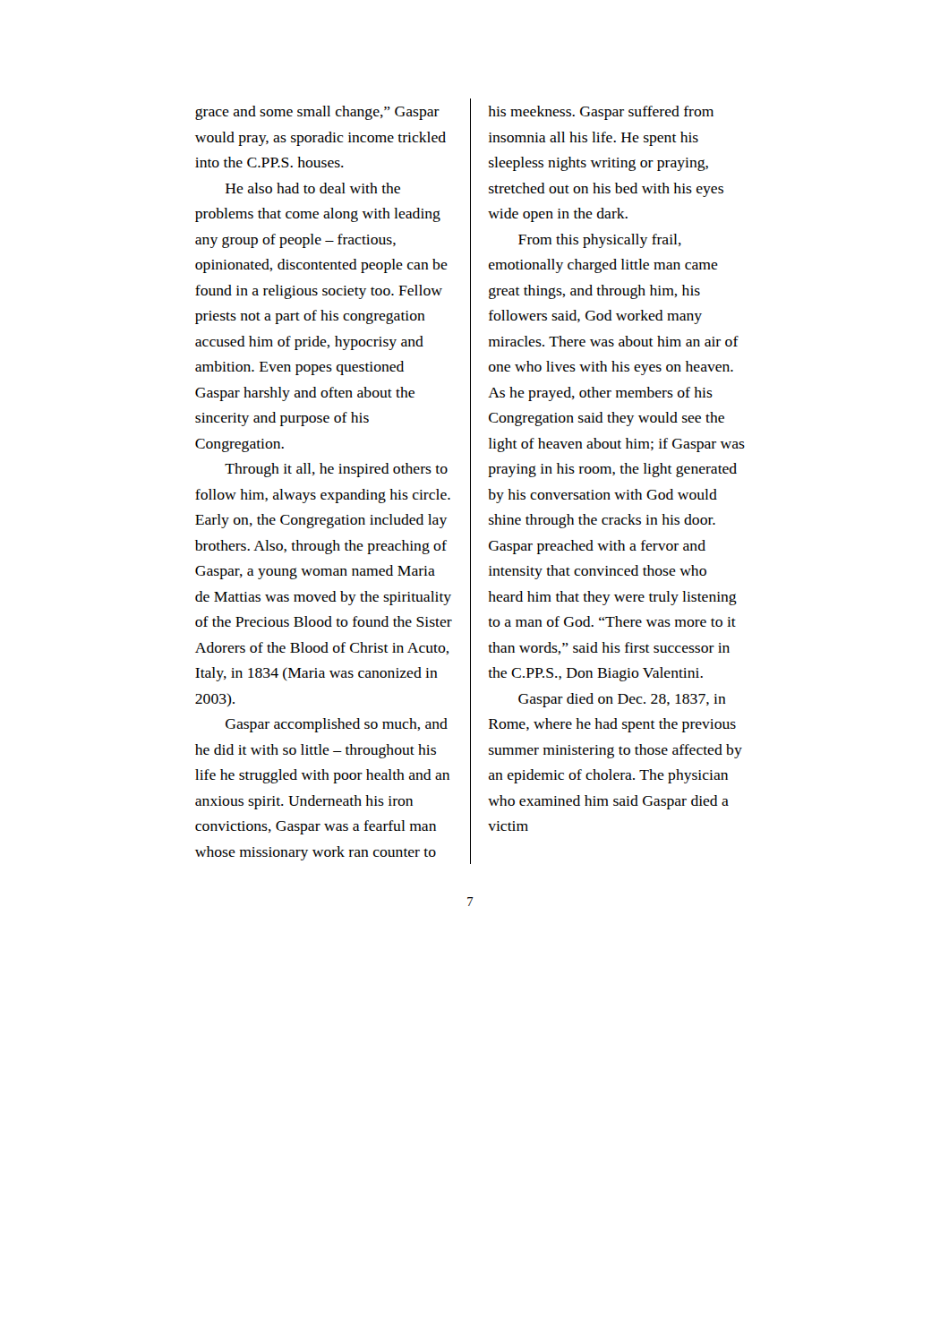grace and some small change,” Gaspar would pray, as sporadic income trickled into the C.PP.S. houses.
He also had to deal with the problems that come along with leading any group of people – fractious, opinionated, discontented people can be found in a religious society too. Fellow priests not a part of his congregation accused him of pride, hypocrisy and ambition. Even popes questioned Gaspar harshly and often about the sincerity and purpose of his Congregation.
Through it all, he inspired others to follow him, always expanding his circle. Early on, the Congregation included lay brothers. Also, through the preaching of Gaspar, a young woman named Maria de Mattias was moved by the spirituality of the Precious Blood to found the Sister Adorers of the Blood of Christ in Acuto, Italy, in 1834 (Maria was canonized in 2003).
Gaspar accomplished so much, and he did it with so little – throughout his life he struggled with poor health and an anxious spirit. Underneath his iron convictions, Gaspar was a fearful man whose missionary work ran counter to his meekness. Gaspar suffered from insomnia all his life. He spent his sleepless nights writing or praying, stretched out on his bed with his eyes wide open in the dark.
From this physically frail, emotionally charged little man came great things, and through him, his followers said, God worked many miracles. There was about him an air of one who lives with his eyes on heaven. As he prayed, other members of his Congregation said they would see the light of heaven about him; if Gaspar was praying in his room, the light generated by his conversation with God would shine through the cracks in his door. Gaspar preached with a fervor and intensity that convinced those who heard him that they were truly listening to a man of God. “There was more to it than words,” said his first successor in the C.PP.S., Don Biagio Valentini.
Gaspar died on Dec. 28, 1837, in Rome, where he had spent the previous summer ministering to those affected by an epidemic of cholera. The physician who examined him said Gaspar died a victim
7